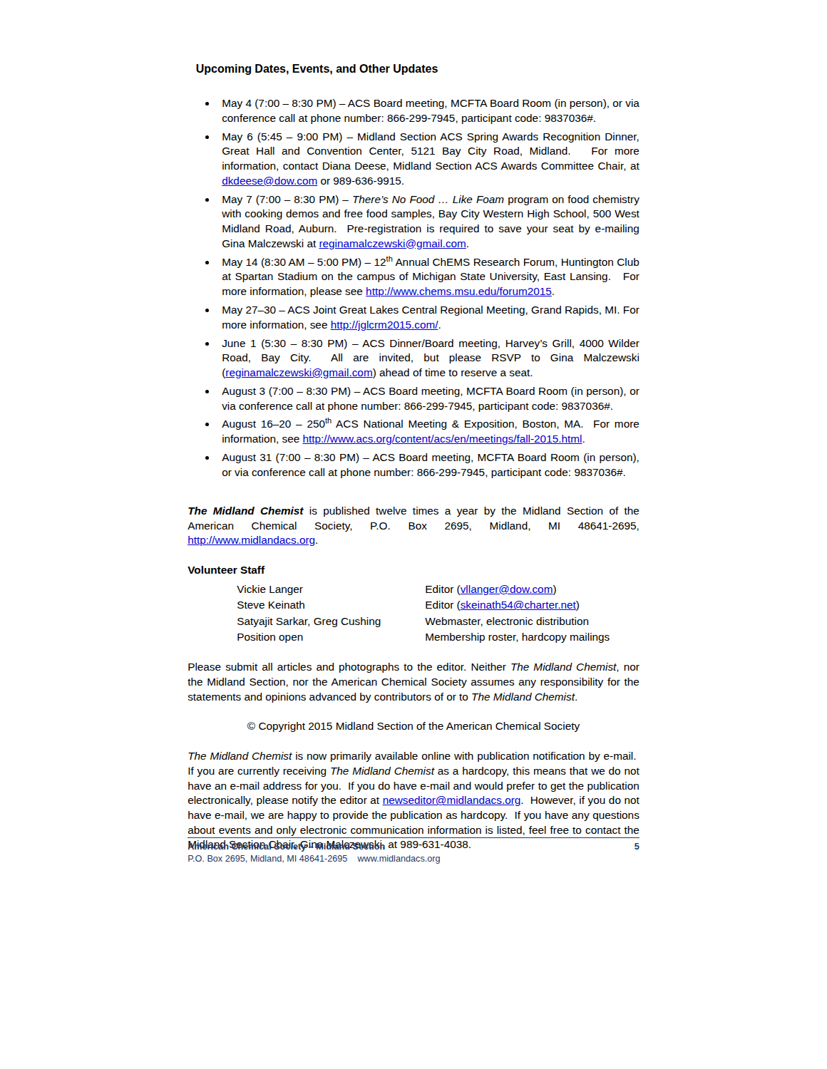Upcoming Dates, Events, and Other Updates
May 4 (7:00 – 8:30 PM) – ACS Board meeting, MCFTA Board Room (in person), or via conference call at phone number: 866-299-7945, participant code: 9837036#.
May 6 (5:45 – 9:00 PM) – Midland Section ACS Spring Awards Recognition Dinner, Great Hall and Convention Center, 5121 Bay City Road, Midland. For more information, contact Diana Deese, Midland Section ACS Awards Committee Chair, at dkdeese@dow.com or 989-636-9915.
May 7 (7:00 – 8:30 PM) – There’s No Food … Like Foam program on food chemistry with cooking demos and free food samples, Bay City Western High School, 500 West Midland Road, Auburn. Pre-registration is required to save your seat by e-mailing Gina Malczewski at reginamalczewski@gmail.com.
May 14 (8:30 AM – 5:00 PM) – 12th Annual ChEMS Research Forum, Huntington Club at Spartan Stadium on the campus of Michigan State University, East Lansing. For more information, please see http://www.chems.msu.edu/forum2015.
May 27–30 – ACS Joint Great Lakes Central Regional Meeting, Grand Rapids, MI. For more information, see http://jglcrm2015.com/.
June 1 (5:30 – 8:30 PM) – ACS Dinner/Board meeting, Harvey’s Grill, 4000 Wilder Road, Bay City. All are invited, but please RSVP to Gina Malczewski (reginamalczewski@gmail.com) ahead of time to reserve a seat.
August 3 (7:00 – 8:30 PM) – ACS Board meeting, MCFTA Board Room (in person), or via conference call at phone number: 866-299-7945, participant code: 9837036#.
August 16–20 – 250th ACS National Meeting & Exposition, Boston, MA. For more information, see http://www.acs.org/content/acs/en/meetings/fall-2015.html.
August 31 (7:00 – 8:30 PM) – ACS Board meeting, MCFTA Board Room (in person), or via conference call at phone number: 866-299-7945, participant code: 9837036#.
The Midland Chemist is published twelve times a year by the Midland Section of the American Chemical Society, P.O. Box 2695, Midland, MI 48641-2695, http://www.midlandacs.org.
Volunteer Staff
| Vickie Langer | Editor ( vllanger@dow.com ) |
| Steve Keinath | Editor ( skeinath54@charter.net ) |
| Satyajit Sarkar, Greg Cushing | Webmaster, electronic distribution |
| Position open | Membership roster, hardcopy mailings |
Please submit all articles and photographs to the editor. Neither The Midland Chemist, nor the Midland Section, nor the American Chemical Society assumes any responsibility for the statements and opinions advanced by contributors of or to The Midland Chemist.
© Copyright 2015 Midland Section of the American Chemical Society
The Midland Chemist is now primarily available online with publication notification by e-mail. If you are currently receiving The Midland Chemist as a hardcopy, this means that we do not have an e-mail address for you. If you do have e-mail and would prefer to get the publication electronically, please notify the editor at newseditor@midlandacs.org. However, if you do not have e-mail, we are happy to provide the publication as hardcopy. If you have any questions about events and only electronic communication information is listed, feel free to contact the Midland Section Chair, Gina Malczewski, at 989-631-4038.
American Chemical Society – Midland Section 5
P.O. Box 2695, Midland, MI 48641-2695 www.midlandacs.org